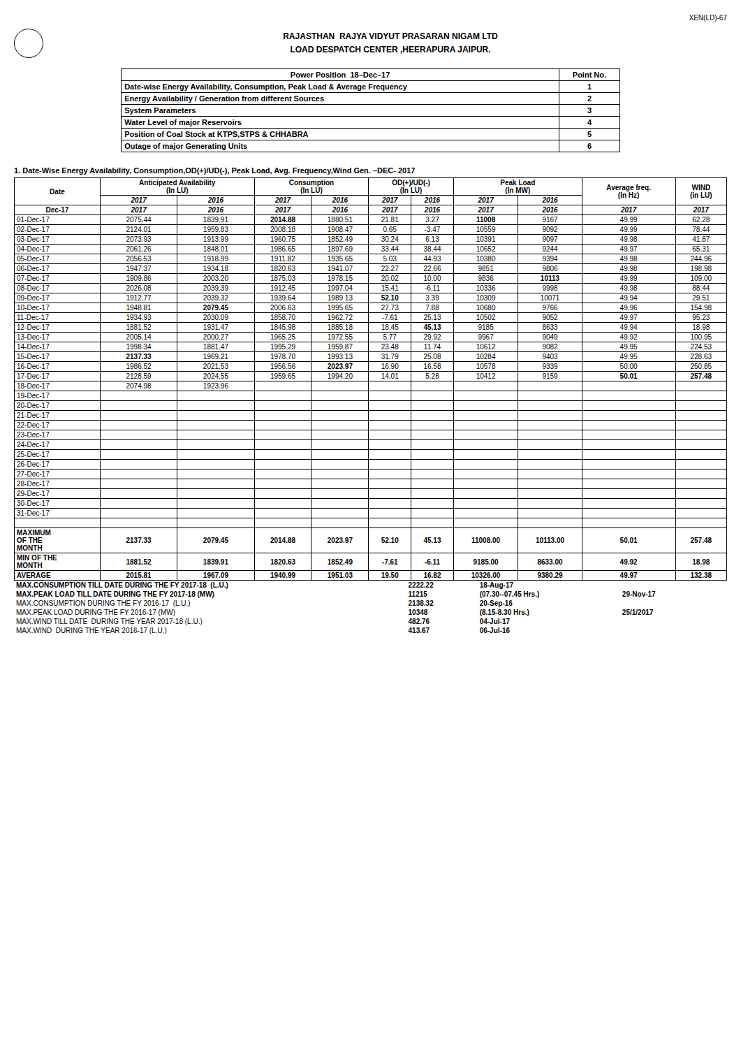XEN(LD)-67
RAJASTHAN RAJYA VIDYUT PRASARAN NIGAM LTD
LOAD DESPATCH CENTER ,HEERAPURA JAIPUR.
| Power Position 18–Dec–17 | Point No. |
| --- | --- |
| Date-wise Energy Availability, Consumption, Peak Load & Average Frequency | 1 |
| Energy Availability / Generation from different Sources | 2 |
| System Parameters | 3 |
| Water Level of major Reservoirs | 4 |
| Position of Coal Stock at KTPS,STPS & CHHABRA | 5 |
| Outage of major Generating Units | 6 |
1. Date-Wise Energy Availability, Consumption,OD(+)/UD(-), Peak Load, Avg. Frequency,Wind Gen. –DEC- 2017
| Date | Anticipated Availability (In LU) | Consumption (In LU) | OD(+)/UD(-) (In LU) | Peak Load (In MW) | Average freq. (In Hz) | WIND (in LU) |
| --- | --- | --- | --- | --- | --- | --- |
| 2017 | 2016 | 2017 | 2016 | 2017 | 2016 | 2017 | 2016 |
| Dec-17 | 2017 | 2016 | 2017 | 2016 | 2017 | 2016 | 2017 | 2016 | 2017 | 2017 |
| 01-Dec-17 | 2075.44 | 1839.91 | 2014.88 | 1880.51 | 21.81 | 3.27 | 11008 | 9167 | 49.99 | 62.28 |
| 02-Dec-17 | 2124.01 | 1959.83 | 2008.18 | 1908.47 | 0.65 | -3.47 | 10559 | 9092 | 49.99 | 78.44 |
| 03-Dec-17 | 2073.93 | 1913.99 | 1960.75 | 1852.49 | 30.24 | 6.13 | 10391 | 9097 | 49.98 | 41.87 |
| 04-Dec-17 | 2061.26 | 1848.01 | 1986.65 | 1897.69 | 33.44 | 38.44 | 10652 | 9244 | 49.97 | 65.31 |
| 05-Dec-17 | 2056.53 | 1918.99 | 1911.82 | 1935.65 | 5.03 | 44.93 | 10380 | 9394 | 49.98 | 244.96 |
| 06-Dec-17 | 1947.37 | 1934.18 | 1820.63 | 1941.07 | 22.27 | 22.66 | 9851 | 9806 | 49.98 | 198.98 |
| 07-Dec-17 | 1909.86 | 2003.20 | 1875.03 | 1978.15 | 20.02 | 10.00 | 9836 | 10113 | 49.99 | 109.00 |
| 08-Dec-17 | 2026.08 | 2039.39 | 1912.45 | 1997.04 | 15.41 | -6.11 | 10336 | 9998 | 49.98 | 88.44 |
| 09-Dec-17 | 1912.77 | 2039.32 | 1939.64 | 1989.13 | 52.10 | 3.39 | 10309 | 10071 | 49.94 | 29.51 |
| 10-Dec-17 | 1948.81 | 2079.45 | 2006.63 | 1995.65 | 27.73 | 7.88 | 10680 | 9766 | 49.96 | 154.98 |
| 11-Dec-17 | 1934.93 | 2030.09 | 1858.70 | 1962.72 | -7.61 | 25.13 | 10502 | 9052 | 49.97 | 95.23 |
| 12-Dec-17 | 1881.52 | 1931.47 | 1845.98 | 1885.18 | 18.45 | 45.13 | 9185 | 8633 | 49.94 | 18.98 |
| 13-Dec-17 | 2005.14 | 2000.27 | 1965.25 | 1972.55 | 5.77 | 29.92 | 9967 | 9049 | 49.92 | 100.95 |
| 14-Dec-17 | 1998.34 | 1881.47 | 1995.29 | 1959.87 | 23.48 | 11.74 | 10612 | 9082 | 49.95 | 224.53 |
| 15-Dec-17 | 2137.33 | 1969.21 | 1978.70 | 1993.13 | 31.79 | 25.08 | 10284 | 9403 | 49.95 | 228.63 |
| 16-Dec-17 | 1986.52 | 2021.53 | 1956.56 | 2023.97 | 16.90 | 16.58 | 10578 | 9339 | 50.00 | 250.85 |
| 17-Dec-17 | 2128.59 | 2024.55 | 1959.65 | 1994.20 | 14.01 | 5.28 | 10412 | 9159 | 50.01 | 257.48 |
| 18-Dec-17 | 2074.98 | 1923.96 | | | | | | | | |
| 19-Dec-17 | | | | | | | | | | |
| 20-Dec-17 | | | | | | | | | | |
| 21-Dec-17 | | | | | | | | | | |
| 22-Dec-17 | | | | | | | | | | |
| 23-Dec-17 | | | | | | | | | | |
| 24-Dec-17 | | | | | | | | | | |
| 25-Dec-17 | | | | | | | | | | |
| 26-Dec-17 | | | | | | | | | | |
| 27-Dec-17 | | | | | | | | | | |
| 28-Dec-17 | | | | | | | | | | |
| 29-Dec-17 | | | | | | | | | | |
| 30-Dec-17 | | | | | | | | | | |
| 31-Dec-17 | | | | | | | | | | |
| MAXIMUM OF THE MONTH | 2137.33 | 2079.45 | 2014.88 | 2023.97 | 52.10 | 45.13 | 11008.00 | 10113.00 | 50.01 | 257.48 |
| MIN OF THE MONTH | 1881.52 | 1839.91 | 1820.63 | 1852.49 | -7.61 | -6.11 | 9185.00 | 8633.00 | 49.92 | 18.98 |
| AVERAGE | 2015.81 | 1967.09 | 1940.99 | 1951.03 | 19.50 | 16.82 | 10326.00 | 9380.29 | 49.97 | 132.38 |
| MAX.CONSUMPTION TILL DATE DURING THE FY 2017-18 (L.U.) | 2222.22 | 18-Aug-17 | |
| MAX.PEAK LOAD TILL DATE DURING THE FY 2017-18 (MW) | 11215 | (07.30--07.45 Hrs.) | 29-Nov-17 |
| MAX.CONSUMPTION DURING THE FY 2016-17 (L.U.) | 2138.32 | 20-Sep-16 | |
| MAX.PEAK LOAD DURING THE FY 2016-17 (MW) | 10348 | (8.15-8.30 Hrs.) | 25/1/2017 |
| MAX.WIND TILL DATE DURING THE YEAR 2017-18 (L.U.) | 482.76 | 04-Jul-17 | |
| MAX.WIND DURING THE YEAR 2016-17 (L.U.) | 413.67 | 06-Jul-16 | |